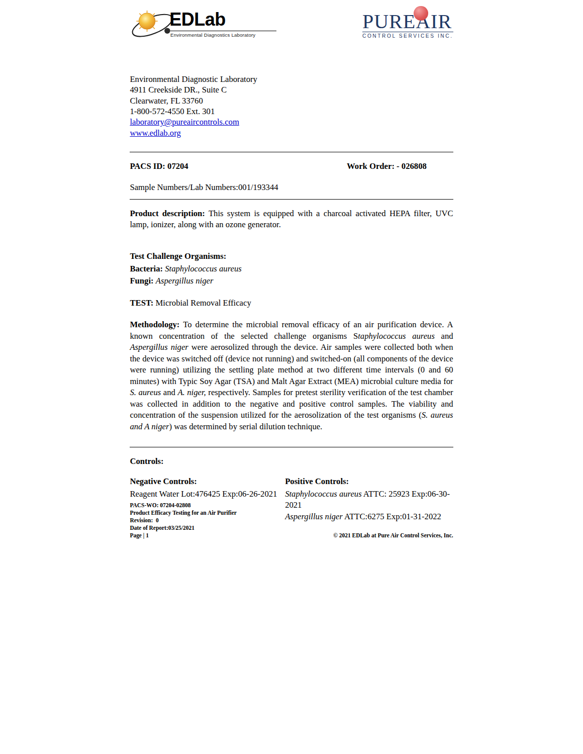EDLab
Environmental Diagnostics Laboratory
PUREAIR
CONTROL SERVICES INC.
Environmental Diagnostic Laboratory
4911 Creekside DR., Suite C
Clearwater, FL 33760
1-800-572-4550 Ext. 301
laboratory@pureaircontrols.com
www.edlab.org
PACS ID: 07204
Work Order: - 026808
Sample Numbers/Lab Numbers:001/193344
Product description: This system is equipped with a charcoal activated HEPA filter, UVC lamp, ionizer, along with an ozone generator.
Test Challenge Organisms:
Bacteria: Staphylococcus aureus
Fungi: Aspergillus niger
TEST: Microbial Removal Efficacy
Methodology: To determine the microbial removal efficacy of an air purification device. A known concentration of the selected challenge organisms Staphylococcus aureus and Aspergillus niger were aerosolized through the device. Air samples were collected both when the device was switched off (device not running) and switched-on (all components of the device were running) utilizing the settling plate method at two different time intervals (0 and 60 minutes) with Typic Soy Agar (TSA) and Malt Agar Extract (MEA) microbial culture media for S. aureus and A. niger, respectively. Samples for pretest sterility verification of the test chamber was collected in addition to the negative and positive control samples. The viability and concentration of the suspension utilized for the aerosolization of the test organisms (S. aureus and A niger) was determined by serial dilution technique.
Controls:
| Negative Controls: | Positive Controls: |
| Reagent Water Lot:476425 Exp:06-26-2021 | Staphylococcus aureus ATTC: 25923 Exp:06-30-2021 |
| | Aspergillus niger ATTC:6275 Exp:01-31-2022 |
| PACS-WO: 07204-02808 Product Efficacy Testing for an Air Purifier Revision: 0 Date of Report:03/25/2021 Page / 1 | © 2021 EDLab at Pure Air Control Services, Inc. |